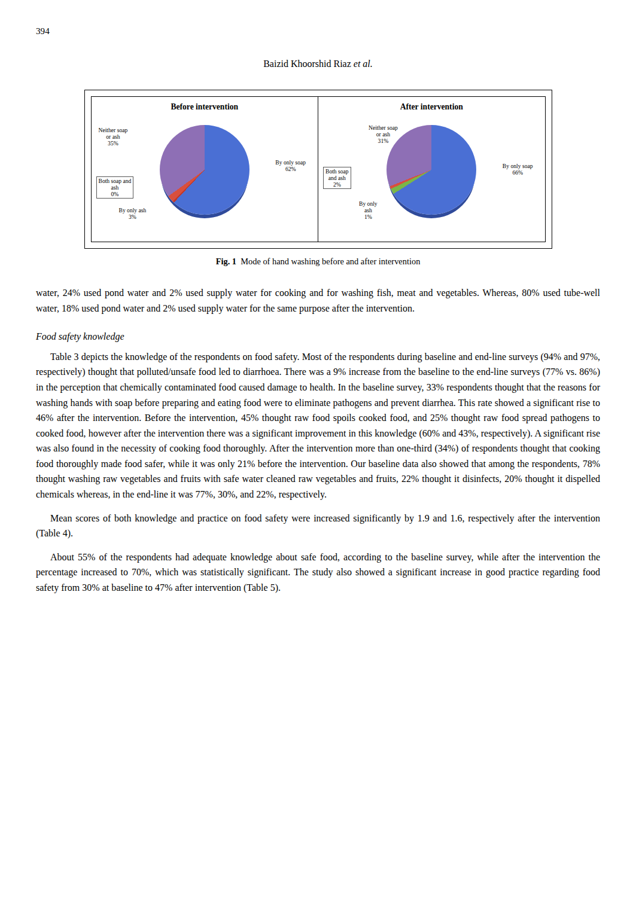394
Baizid Khoorshid Riaz et al.
Before intervention
Neither soap
or ash
35%
By only soap
62%
Both soap and
ash
0%
By only ash
3%
After intervention
Neither soap
or ash
31%
By only soap
66%
Both soap
and ash
2%
By only
ash
1%
Fig. 1 Mode of hand washing before and after intervention
water, 24% used pond water and 2% used supply water for cooking and for washing fish, meat and vegetables. Whereas, 80% used tube-well water, 18% used pond water and 2% used supply water for the same purpose after the intervention.
Food safety knowledge
Table 3 depicts the knowledge of the respondents on food safety. Most of the respondents during baseline and end-line surveys (94% and 97%, respectively) thought that polluted/unsafe food led to diarrhoea. There was a 9% increase from the baseline to the end-line surveys (77% vs. 86%) in the perception that chemically contaminated food caused damage to health. In the baseline survey, 33% respondents thought that the reasons for washing hands with soap before preparing and eating food were to eliminate pathogens and prevent diarrhea. This rate showed a significant rise to 46% after the intervention. Before the intervention, 45% thought raw food spoils cooked food, and 25% thought raw food spread pathogens to cooked food, however after the intervention there was a significant improvement in this knowledge (60% and 43%, respectively). A significant rise was also found in the necessity of cooking food thoroughly. After the intervention more than one-third (34%) of respondents thought that cooking food thoroughly made food safer, while it was only 21% before the intervention. Our baseline data also showed that among the respondents, 78% thought washing raw vegetables and fruits with safe water cleaned raw vegetables and fruits, 22% thought it disinfects, 20% thought it dispelled chemicals whereas, in the end-line it was 77%, 30%, and 22%, respectively.
Mean scores of both knowledge and practice on food safety were increased significantly by 1.9 and 1.6, respectively after the intervention (Table 4).
About 55% of the respondents had adequate knowledge about safe food, according to the baseline survey, while after the intervention the percentage increased to 70%, which was statistically significant. The study also showed a significant increase in good practice regarding food safety from 30% at baseline to 47% after intervention (Table 5).